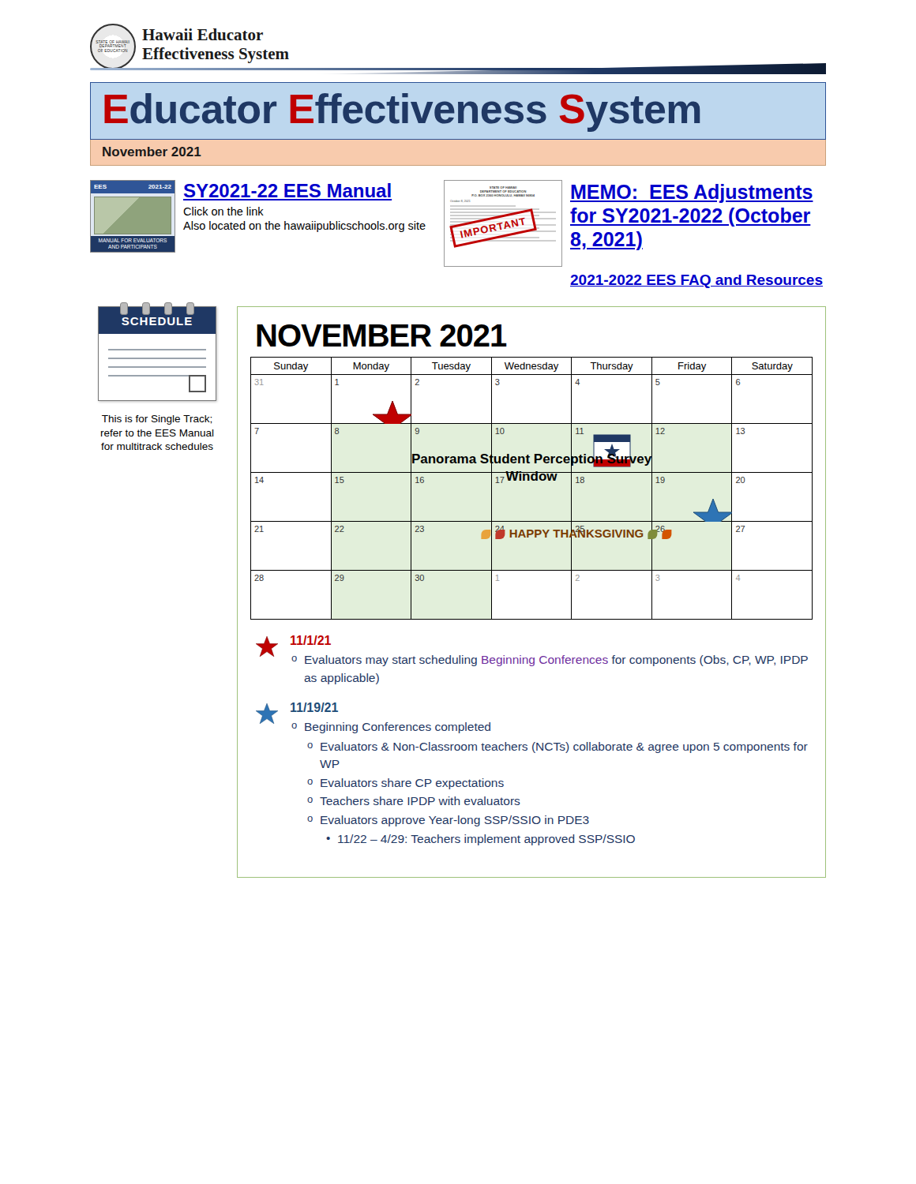STATE OF HAWAII
DEPARTMENT
OF EDUCATION
Hawaii Educator
Effectiveness System
Educator Effectiveness System
November 2021
EES 2021-22
MANUAL FOR EVALUATORS AND PARTICIPANTS
SY2021-22 EES Manual
Click on the link
Also located on the hawaiipublicschools.org site
STATE OF HAWAII
DEPARTMENT OF EDUCATION
P.O. BOX 2360 HONOLULU, HAWAII 96804
October 8, 2021
IMPORTANT
MEMO: EES Adjustments for SY2021-2022 (October 8, 2021)
2021-2022 EES FAQ and Resources
SCHEDULE
This is for Single Track; refer to the EES Manual for multitrack schedules
NOVEMBER 2021
| Sunday | Monday | Tuesday | Wednesday | Thursday | Friday | Saturday |
| --- | --- | --- | --- | --- | --- | --- |
| 31 | 1 | 2 | 3 | 4 | 5 | 6 |
| 7 | 8 | 9 | 10 | 11 VETERANS DAY | 12 | 13 |
| 14 | 15 | 16 | 17 | 18 | 19 | 20 |
| 21 | 22 | 23 | 24 | 25 | 26 | 27 |
| 28 | 29 | 30 | 1 | 2 | 3 | 4 |
Panorama Student Perception Survey
Window
HAPPY THANKSGIVING
11/1/21
Evaluators may start scheduling Beginning Conferences for components (Obs, CP, WP, IPDP as applicable)
11/19/21
Beginning Conferences completed
Evaluators & Non-Classroom teachers (NCTs) collaborate & agree upon 5 components for WP
Evaluators share CP expectations
Teachers share IPDP with evaluators
Evaluators approve Year-long SSP/SSIO in PDE3
11/22 – 4/29: Teachers implement approved SSP/SSIO